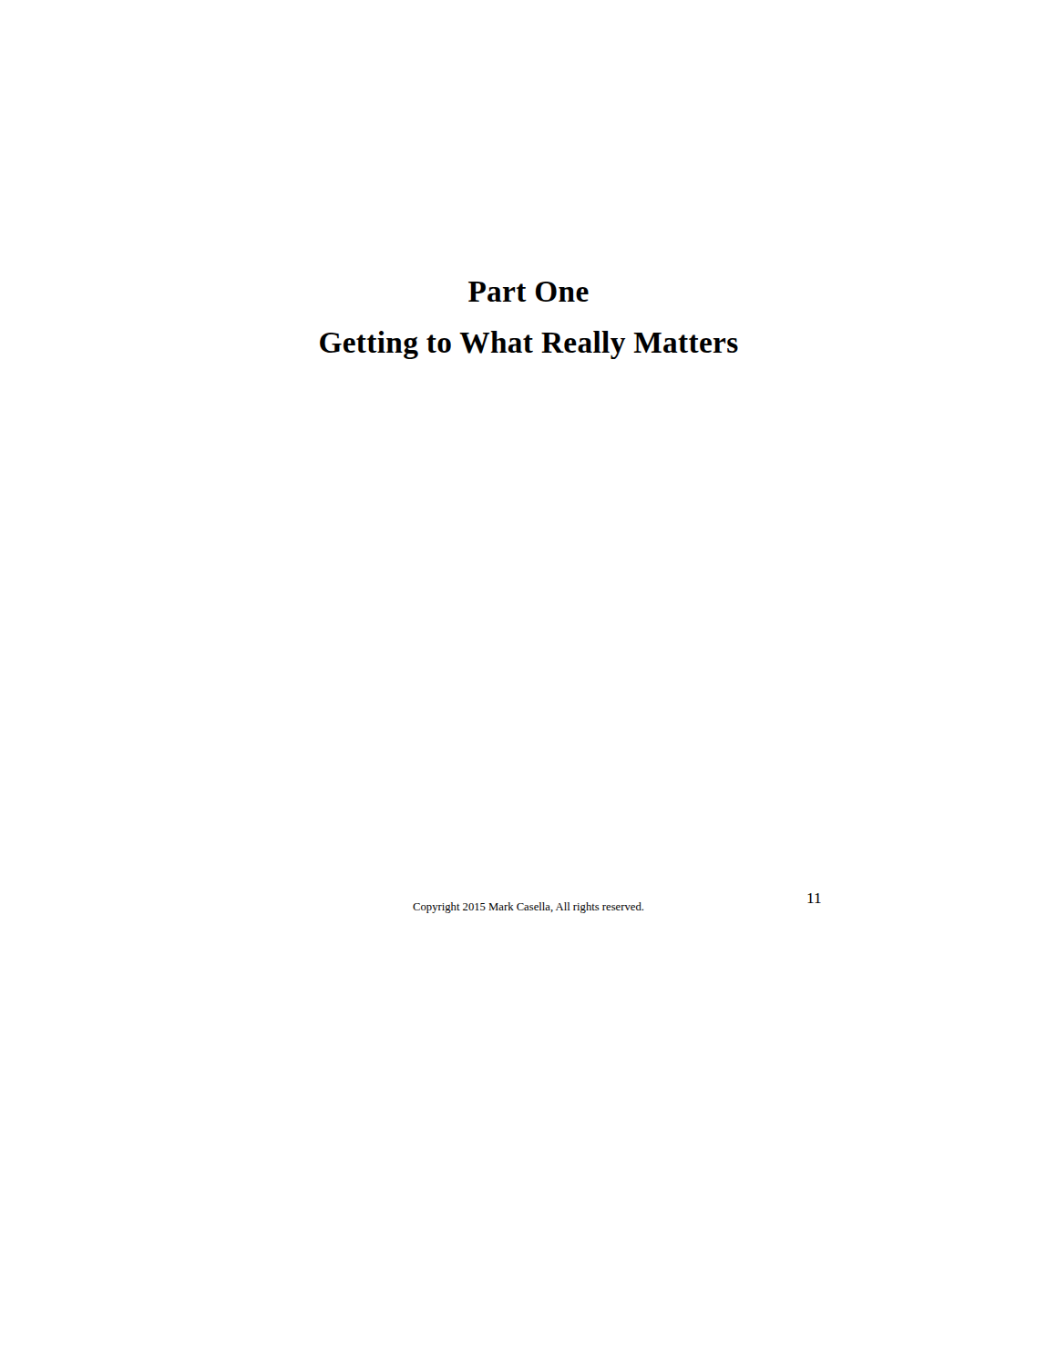Part One
Getting to What Really Matters
Copyright 2015 Mark Casella, All rights reserved.
11